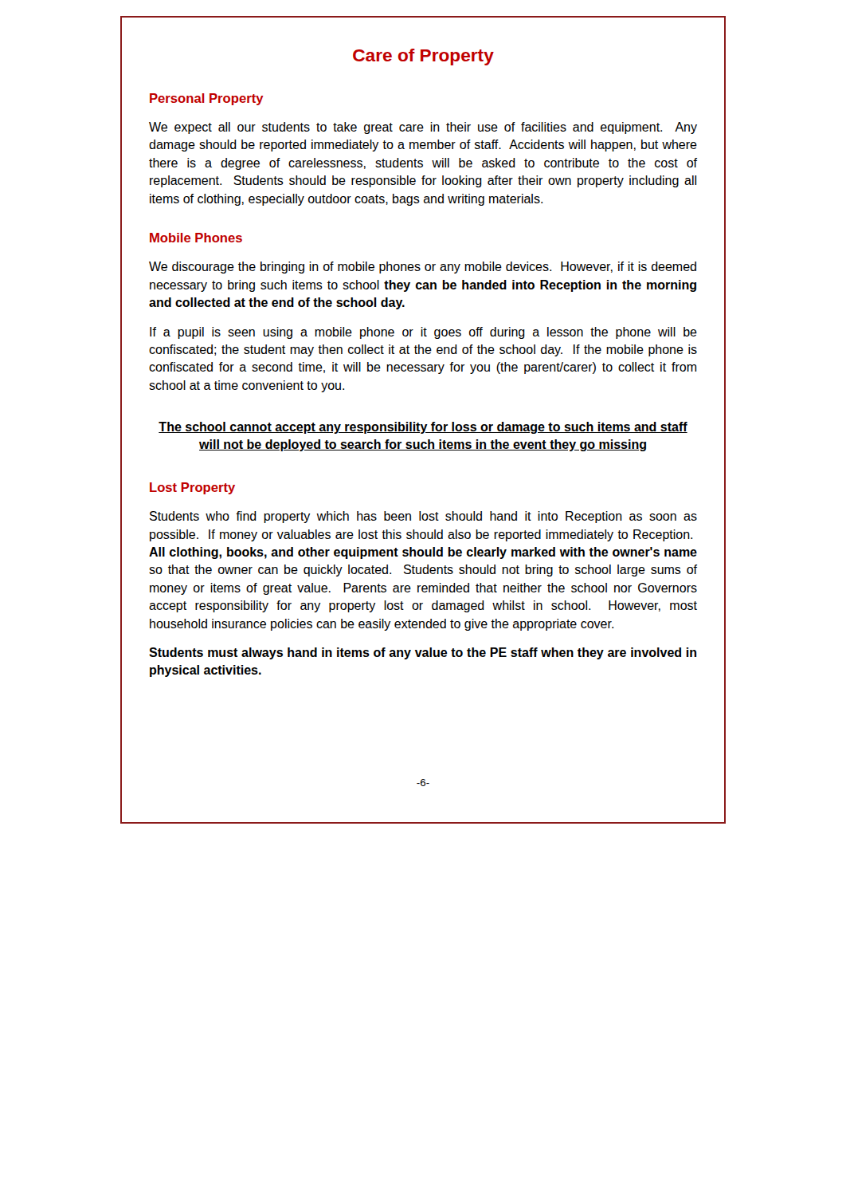Care of Property
Personal Property
We expect all our students to take great care in their use of facilities and equipment. Any damage should be reported immediately to a member of staff. Accidents will happen, but where there is a degree of carelessness, students will be asked to contribute to the cost of replacement. Students should be responsible for looking after their own property including all items of clothing, especially outdoor coats, bags and writing materials.
Mobile Phones
We discourage the bringing in of mobile phones or any mobile devices. However, if it is deemed necessary to bring such items to school they can be handed into Reception in the morning and collected at the end of the school day.
If a pupil is seen using a mobile phone or it goes off during a lesson the phone will be confiscated; the student may then collect it at the end of the school day. If the mobile phone is confiscated for a second time, it will be necessary for you (the parent/carer) to collect it from school at a time convenient to you.
The school cannot accept any responsibility for loss or damage to such items and staff will not be deployed to search for such items in the event they go missing
Lost Property
Students who find property which has been lost should hand it into Reception as soon as possible. If money or valuables are lost this should also be reported immediately to Reception. All clothing, books, and other equipment should be clearly marked with the owner's name so that the owner can be quickly located. Students should not bring to school large sums of money or items of great value. Parents are reminded that neither the school nor Governors accept responsibility for any property lost or damaged whilst in school. However, most household insurance policies can be easily extended to give the appropriate cover.
Students must always hand in items of any value to the PE staff when they are involved in physical activities.
-6-